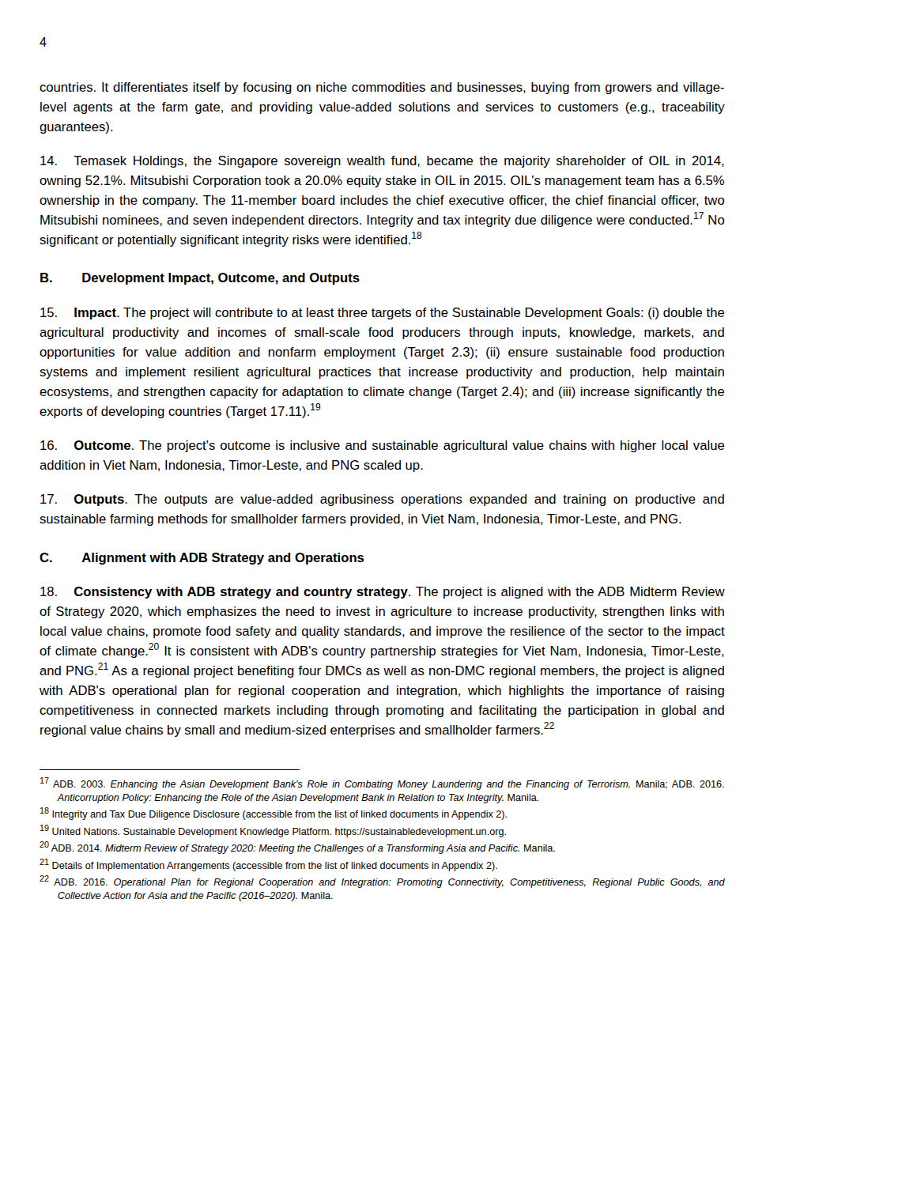4
countries. It differentiates itself by focusing on niche commodities and businesses, buying from growers and village-level agents at the farm gate, and providing value-added solutions and services to customers (e.g., traceability guarantees).
14. Temasek Holdings, the Singapore sovereign wealth fund, became the majority shareholder of OIL in 2014, owning 52.1%. Mitsubishi Corporation took a 20.0% equity stake in OIL in 2015. OIL's management team has a 6.5% ownership in the company. The 11-member board includes the chief executive officer, the chief financial officer, two Mitsubishi nominees, and seven independent directors. Integrity and tax integrity due diligence were conducted.17 No significant or potentially significant integrity risks were identified.18
B. Development Impact, Outcome, and Outputs
15. Impact. The project will contribute to at least three targets of the Sustainable Development Goals: (i) double the agricultural productivity and incomes of small-scale food producers through inputs, knowledge, markets, and opportunities for value addition and nonfarm employment (Target 2.3); (ii) ensure sustainable food production systems and implement resilient agricultural practices that increase productivity and production, help maintain ecosystems, and strengthen capacity for adaptation to climate change (Target 2.4); and (iii) increase significantly the exports of developing countries (Target 17.11).19
16. Outcome. The project's outcome is inclusive and sustainable agricultural value chains with higher local value addition in Viet Nam, Indonesia, Timor-Leste, and PNG scaled up.
17. Outputs. The outputs are value-added agribusiness operations expanded and training on productive and sustainable farming methods for smallholder farmers provided, in Viet Nam, Indonesia, Timor-Leste, and PNG.
C. Alignment with ADB Strategy and Operations
18. Consistency with ADB strategy and country strategy. The project is aligned with the ADB Midterm Review of Strategy 2020, which emphasizes the need to invest in agriculture to increase productivity, strengthen links with local value chains, promote food safety and quality standards, and improve the resilience of the sector to the impact of climate change.20 It is consistent with ADB's country partnership strategies for Viet Nam, Indonesia, Timor-Leste, and PNG.21 As a regional project benefiting four DMCs as well as non-DMC regional members, the project is aligned with ADB's operational plan for regional cooperation and integration, which highlights the importance of raising competitiveness in connected markets including through promoting and facilitating the participation in global and regional value chains by small and medium-sized enterprises and smallholder farmers.22
17 ADB. 2003. Enhancing the Asian Development Bank's Role in Combating Money Laundering and the Financing of Terrorism. Manila; ADB. 2016. Anticorruption Policy: Enhancing the Role of the Asian Development Bank in Relation to Tax Integrity. Manila.
18 Integrity and Tax Due Diligence Disclosure (accessible from the list of linked documents in Appendix 2).
19 United Nations. Sustainable Development Knowledge Platform. https://sustainabledevelopment.un.org.
20 ADB. 2014. Midterm Review of Strategy 2020: Meeting the Challenges of a Transforming Asia and Pacific. Manila.
21 Details of Implementation Arrangements (accessible from the list of linked documents in Appendix 2).
22 ADB. 2016. Operational Plan for Regional Cooperation and Integration: Promoting Connectivity, Competitiveness, Regional Public Goods, and Collective Action for Asia and the Pacific (2016–2020). Manila.